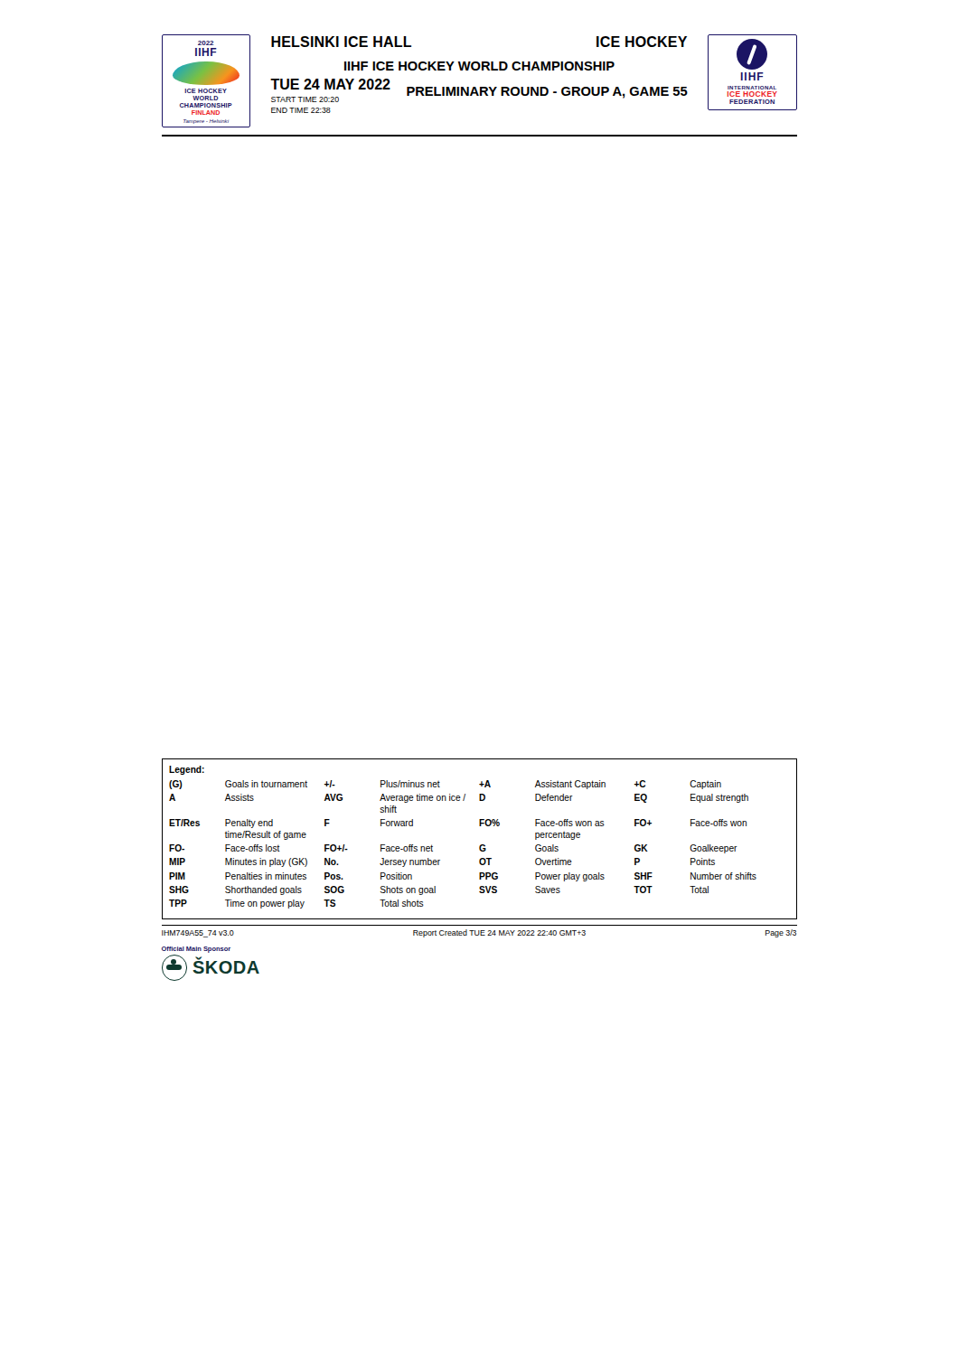2022
IIHF
ICE HOCKEY
WORLD
CHAMPIONSHIP
FINLAND
Tampere - Helsinki
HELSINKI ICE HALL ICE HOCKEY
IIHF ICE HOCKEY WORLD CHAMPIONSHIP
TUE 24 MAY 2022
START TIME 20:20
END TIME 22:38
PRELIMINARY ROUND - GROUP A, GAME 55
IIHF
INTERNATIONAL
ICE HOCKEY
FEDERATION
Legend:
| (G) | Goals in tournament | +/- | Plus/minus net | +A | Assistant Captain | +C | Captain |
| A | Assists | AVG | Average time on ice / shift | D | Defender | EQ | Equal strength |
| ET/Res | Penalty end time/Result of game | F | Forward | FO% | Face-offs won as percentage | FO+ | Face-offs won |
| FO- | Face-offs lost | FO+/- | Face-offs net | G | Goals | GK | Goalkeeper |
| MIP | Minutes in play (GK) | No. | Jersey number | OT | Overtime | P | Points |
| PIM | Penalties in minutes | Pos. | Position | PPG | Power play goals | SHF | Number of shifts |
| SHG | Shorthanded goals | SOG | Shots on goal | SVS | Saves | TOT | Total |
| TPP | Time on power play | TS | Total shots | | | | |
IHM749A55_74 v3.0
Report Created TUE 24 MAY 2022 22:40 GMT+3
Page 3/3
Official Main Sponsor
ŠKODA